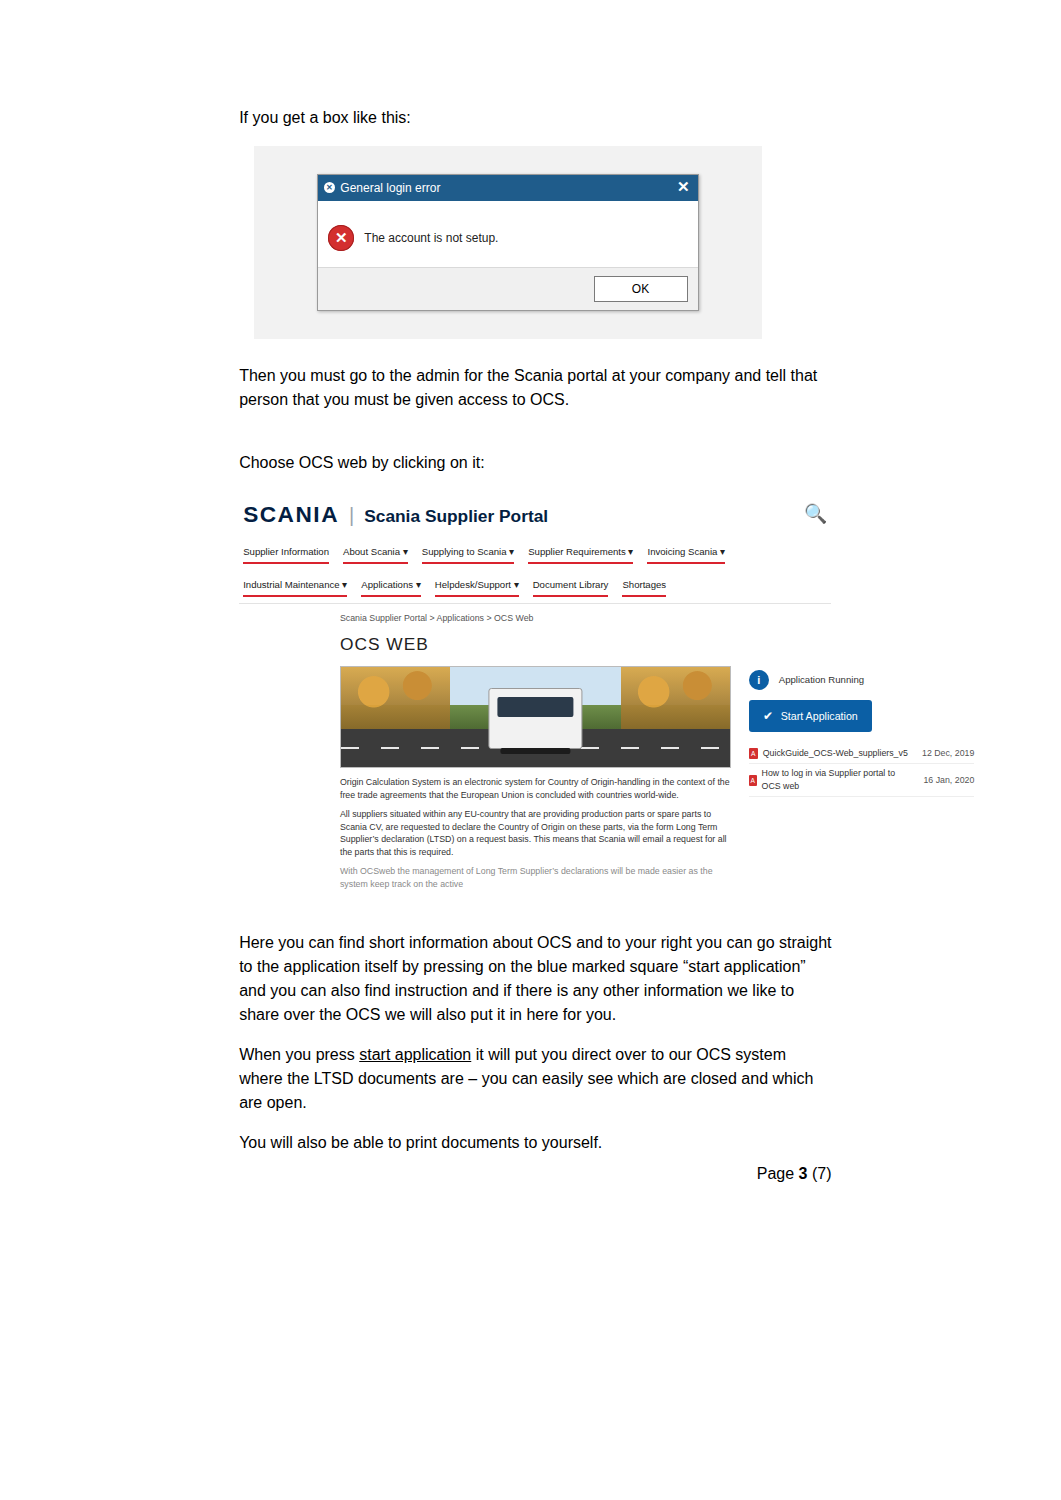If you get a box like this:
✕ General login error ✕
✕
The account is not setup.
OK
Then you must go to the admin for the Scania portal at your company and tell that person that you must be given access to OCS.
Choose OCS web by clicking on it:
SCANIA | Scania Supplier Portal
🔍
Supplier Information About Scania ▾ Supplying to Scania ▾ Supplier Requirements ▾ Invoicing Scania ▾ Industrial Maintenance ▾ Applications ▾ Helpdesk/Support ▾ Document Library Shortages
Scania Supplier Portal > Applications > OCS Web
OCS WEB
Origin Calculation System is an electronic system for Country of Origin-handling in the context of the free trade agreements that the European Union is concluded with countries world-wide.
All suppliers situated within any EU-country that are providing production parts or spare parts to Scania CV, are requested to declare the Country of Origin on these parts, via the form Long Term Supplier’s declaration (LTSD) on a request basis. This means that Scania will email a request for all the parts that this is required.
With OCSweb the management of Long Term Supplier’s declarations will be made easier as the system keep track on the active
i
Application Running
✔ Start Application
A QuickGuide_OCS-Web_suppliers_v5 12 Dec, 2019
A How to log in via Supplier portal to OCS web 16 Jan, 2020
Here you can find short information about OCS and to your right you can go straight to the application itself by pressing on the blue marked square “start application” and you can also find instruction and if there is any other information we like to share over the OCS we will also put it in here for you.
When you press start application it will put you direct over to our OCS system where the LTSD documents are – you can easily see which are closed and which are open.
You will also be able to print documents to yourself.
Page 3 (7)